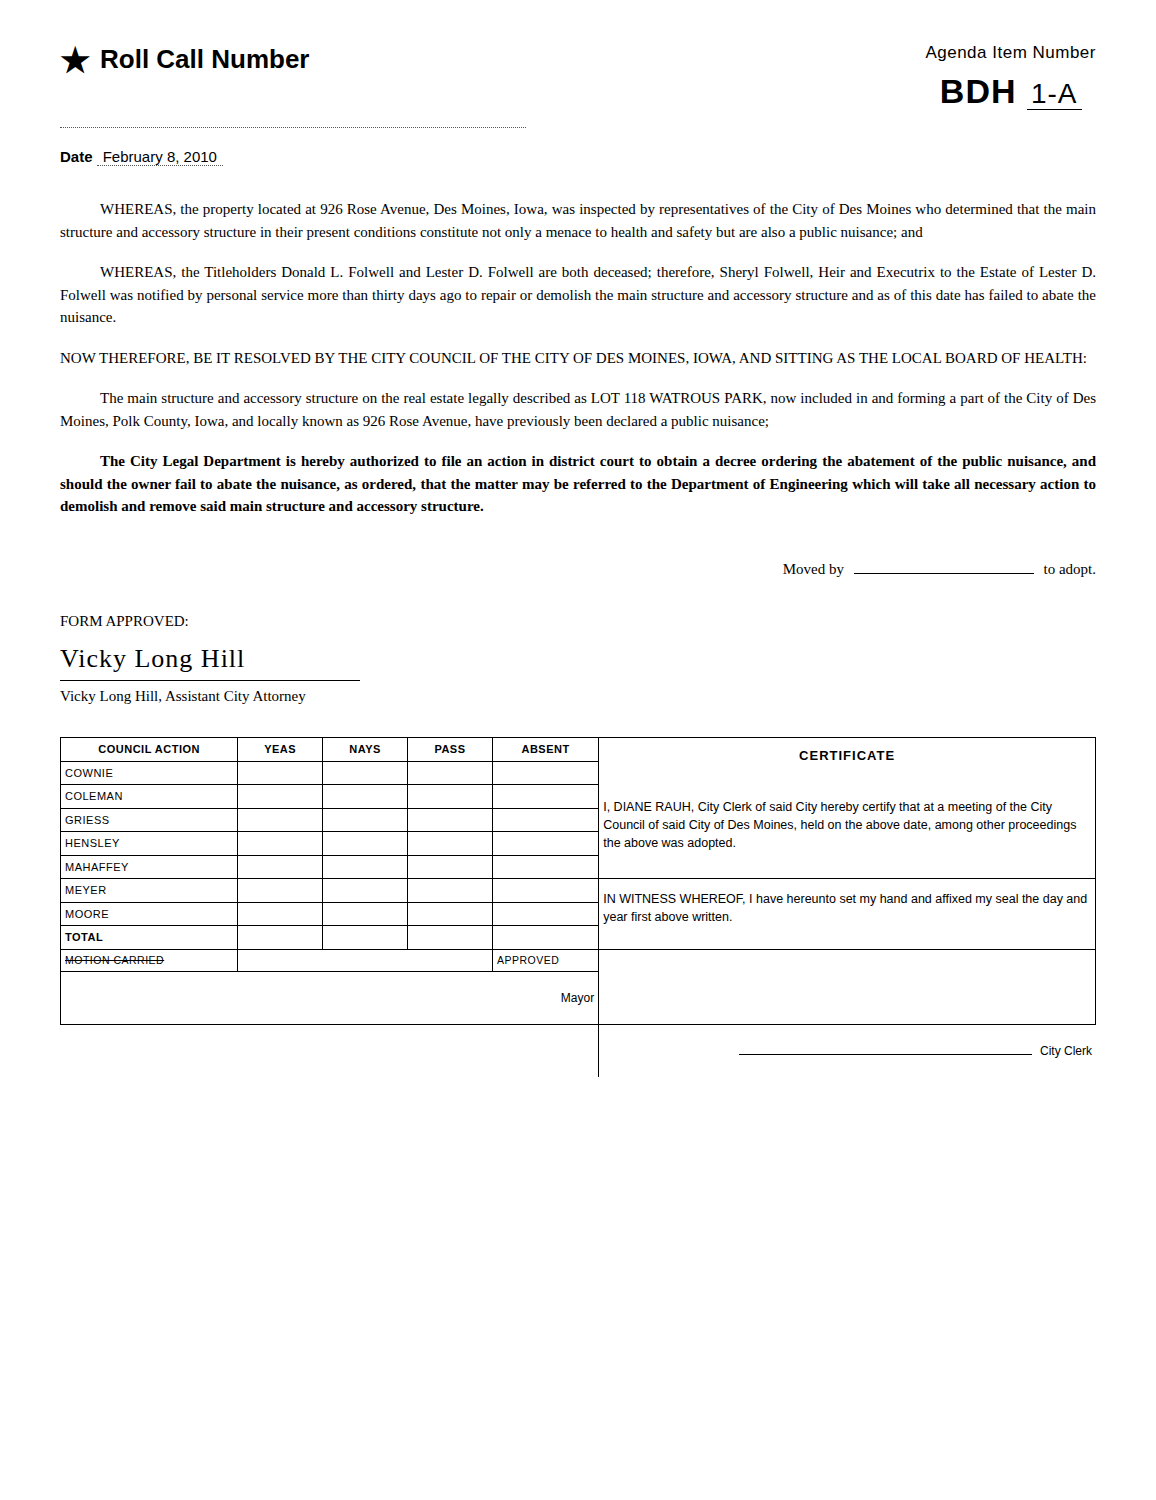★ Roll Call Number
Agenda Item Number
BDH 1-A
Date February 8, 2010
WHEREAS, the property located at 926 Rose Avenue, Des Moines, Iowa, was inspected by representatives of the City of Des Moines who determined that the main structure and accessory structure in their present conditions constitute not only a menace to health and safety but are also a public nuisance; and
WHEREAS, the Titleholders Donald L. Folwell and Lester D. Folwell are both deceased; therefore, Sheryl Folwell, Heir and Executrix to the Estate of Lester D. Folwell was notified by personal service more than thirty days ago to repair or demolish the main structure and accessory structure and as of this date has failed to abate the nuisance.
NOW THEREFORE, BE IT RESOLVED BY THE CITY COUNCIL OF THE CITY OF DES MOINES, IOWA, AND SITTING AS THE LOCAL BOARD OF HEALTH:
The main structure and accessory structure on the real estate legally described as LOT 118 WATROUS PARK, now included in and forming a part of the City of Des Moines, Polk County, Iowa, and locally known as 926 Rose Avenue, have previously been declared a public nuisance;
The City Legal Department is hereby authorized to file an action in district court to obtain a decree ordering the abatement of the public nuisance, and should the owner fail to abate the nuisance, as ordered, that the matter may be referred to the Department of Engineering which will take all necessary action to demolish and remove said main structure and accessory structure.
Moved by to adopt.
FORM APPROVED:
Vicky Long Hill
Vicky Long Hill, Assistant City Attorney
| COUNCIL ACTION | YEAS | NAYS | PASS | ABSENT | CERTIFICATE |
| --- | --- | --- | --- | --- | --- |
| COWNIE | | | | |
| COLEMAN | | | | | I, DIANE RAUH, City Clerk of said City hereby certify that at a meeting of the City Council of said City of Des Moines, held on the above date, among other proceedings the above was adopted. |
| GRIESS | | | | |
| HENSLEY | | | | |
| MAHAFFEY | | | | |
| MEYER | | | | | IN WITNESS WHEREOF, I have hereunto set my hand and affixed my seal the day and year first above written. |
| MOORE | | | | |
| TOTAL | | | | |
| MOTION CARRIED | | APPROVED | |
| | Mayor |
| | City Clerk |